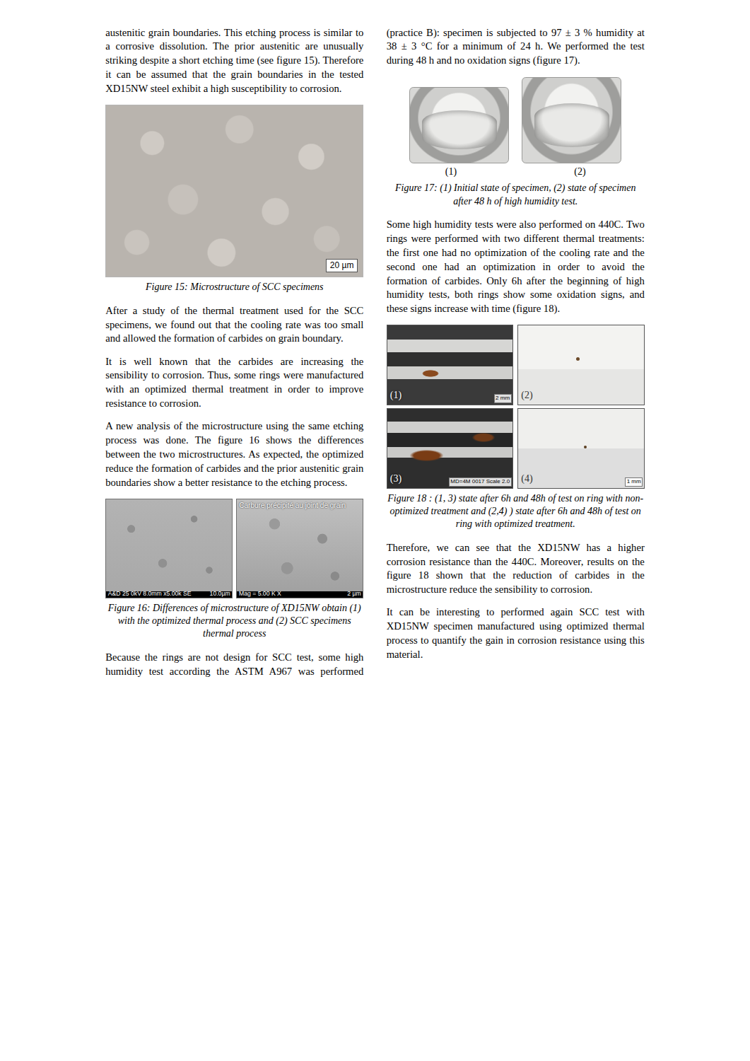austenitic grain boundaries. This etching process is similar to a corrosive dissolution. The prior austenitic are unusually striking despite a short etching time (see figure 15). Therefore it can be assumed that the grain boundaries in the tested XD15NW steel exhibit a high susceptibility to corrosion.
20 µm
Figure 15: Microstructure of SCC specimens
After a study of the thermal treatment used for the SCC specimens, we found out that the cooling rate was too small and allowed the formation of carbides on grain boundary.
It is well known that the carbides are increasing the sensibility to corrosion. Thus, some rings were manufactured with an optimized thermal treatment in order to improve resistance to corrosion.
A new analysis of the microstructure using the same etching process was done. The figure 16 shows the differences between the two microstructures. As expected, the optimized reduce the formation of carbides and the prior austenitic grain boundaries show a better resistance to the etching process.
A&D 25 0kV 8.0mm x5.00k SE 10.0µm
Carbure précipité au joint de grain
Mag = 5.00 K X 2 µm
Figure 16: Differences of microstructure of XD15NW obtain (1) with the optimized thermal process and (2) SCC specimens thermal process
Because the rings are not design for SCC test, some high humidity test according the ASTM A967 was performed (practice B): specimen is subjected to 97 ± 3 % humidity at 38 ± 3 °C for a minimum of 24 h. We performed the test during 48 h and no oxidation signs (figure 17).
(1)(2)
Figure 17: (1) Initial state of specimen, (2) state of specimen after 48 h of high humidity test.
Some high humidity tests were also performed on 440C. Two rings were performed with two different thermal treatments: the first one had no optimization of the cooling rate and the second one had an optimization in order to avoid the formation of carbides. Only 6h after the beginning of high humidity tests, both rings show some oxidation signs, and these signs increase with time (figure 18).
(1) 2 mm
(2)
(3) MD=4M 0017 Scale 2.0
(4) 1 mm
Figure 18 : (1, 3) state after 6h and 48h of test on ring with non-optimized treatment and (2,4) ) state after 6h and 48h of test on ring with optimized treatment.
Therefore, we can see that the XD15NW has a higher corrosion resistance than the 440C. Moreover, results on the figure 18 shown that the reduction of carbides in the microstructure reduce the sensibility to corrosion.
It can be interesting to performed again SCC test with XD15NW specimen manufactured using optimized thermal process to quantify the gain in corrosion resistance using this material.